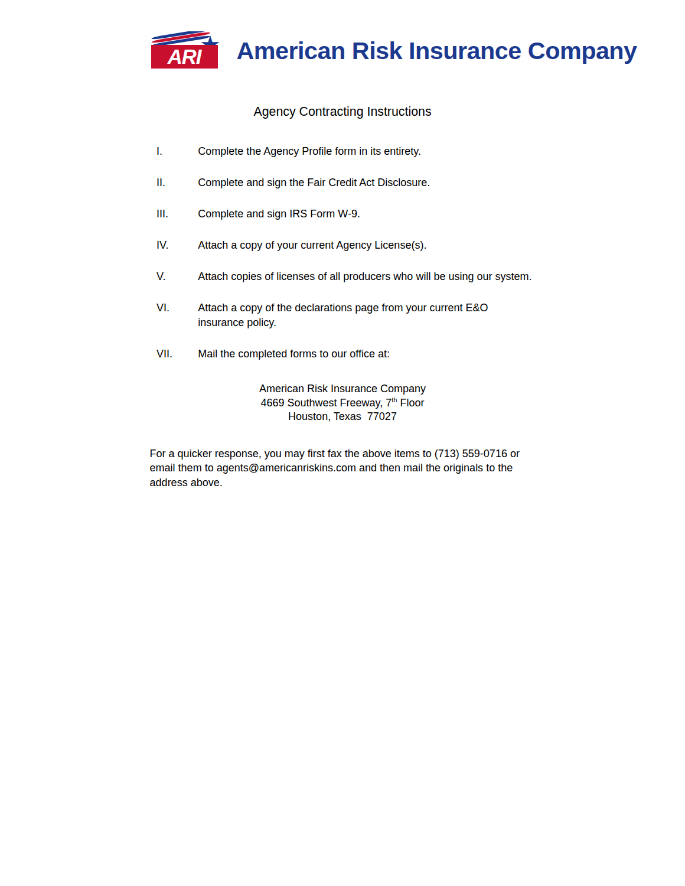★ ARI
American Risk Insurance Company
Agency Contracting Instructions
I. Complete the Agency Profile form in its entirety.
II. Complete and sign the Fair Credit Act Disclosure.
III. Complete and sign IRS Form W-9.
IV. Attach a copy of your current Agency License(s).
V. Attach copies of licenses of all producers who will be using our system.
VI. Attach a copy of the declarations page from your current E&O insurance policy.
VII. Mail the completed forms to our office at:
American Risk Insurance Company
4669 Southwest Freeway, 7th Floor
Houston, Texas 77027
For a quicker response, you may first fax the above items to (713) 559-0716 or email them to agents@americanriskins.com and then mail the originals to the address above.